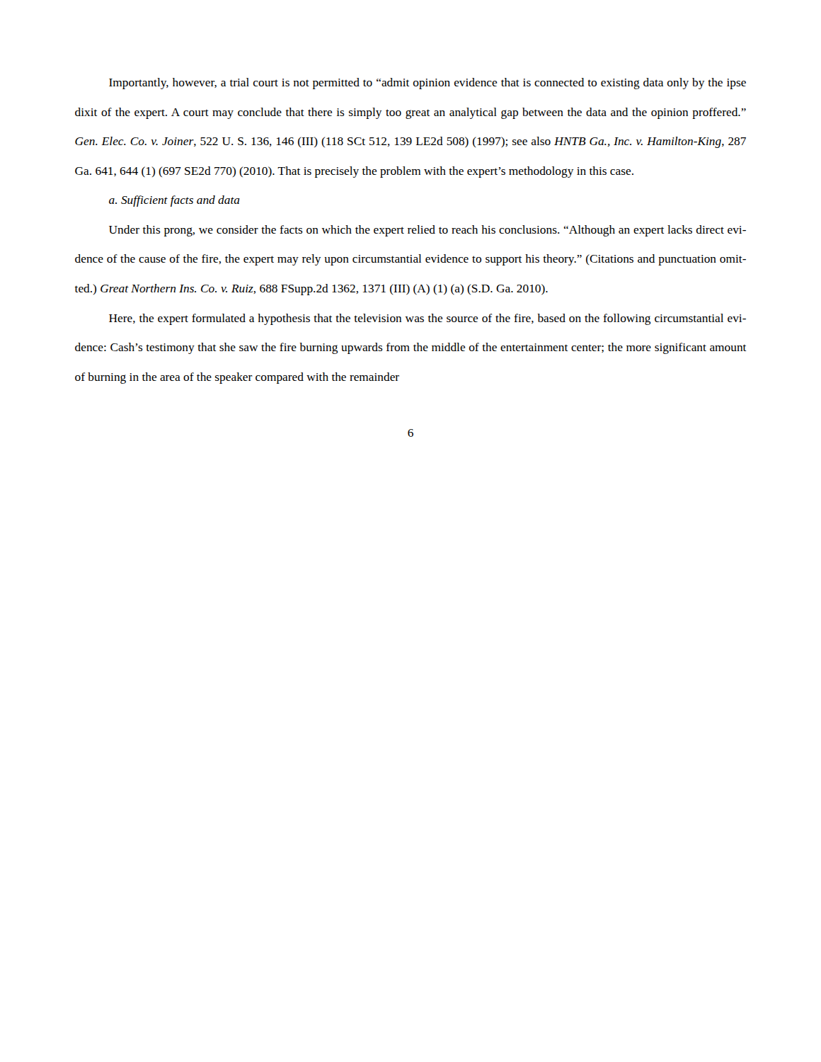Importantly, however, a trial court is not permitted to “admit opinion evidence that is connected to existing data only by the ipse dixit of the expert. A court may conclude that there is simply too great an analytical gap between the data and the opinion proffered.” Gen. Elec. Co. v. Joiner, 522 U. S. 136, 146 (III) (118 SCt 512, 139 LE2d 508) (1997); see also HNTB Ga., Inc. v. Hamilton-King, 287 Ga. 641, 644 (1) (697 SE2d 770) (2010). That is precisely the problem with the expert’s methodology in this case.
a. Sufficient facts and data
Under this prong, we consider the facts on which the expert relied to reach his conclusions. “Although an expert lacks direct evidence of the cause of the fire, the expert may rely upon circumstantial evidence to support his theory.” (Citations and punctuation omitted.) Great Northern Ins. Co. v. Ruiz, 688 FSupp.2d 1362, 1371 (III) (A) (1) (a) (S.D. Ga. 2010).
Here, the expert formulated a hypothesis that the television was the source of the fire, based on the following circumstantial evidence: Cash’s testimony that she saw the fire burning upwards from the middle of the entertainment center; the more significant amount of burning in the area of the speaker compared with the remainder
6